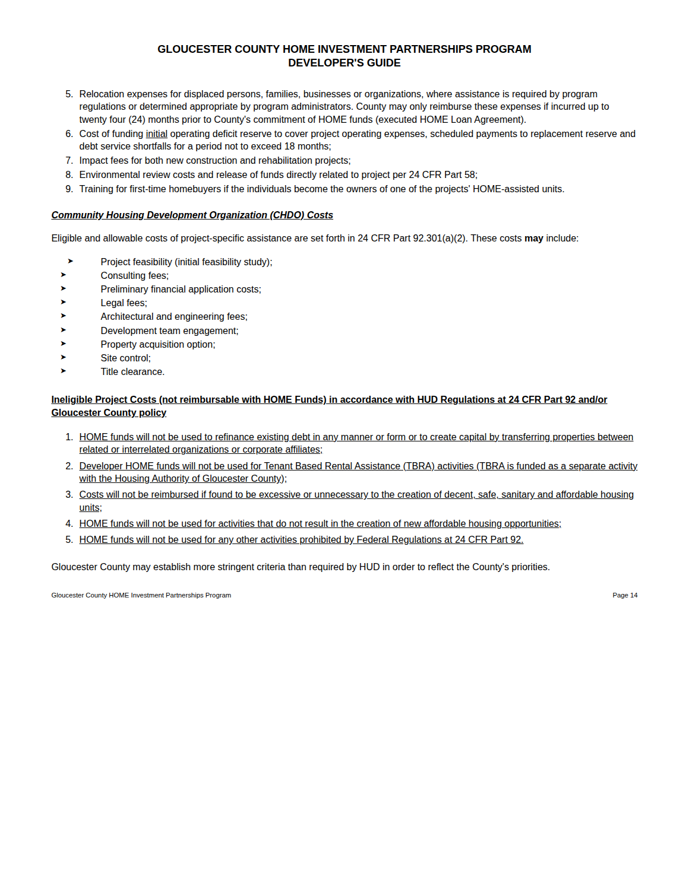GLOUCESTER COUNTY HOME INVESTMENT PARTNERSHIPS PROGRAM
DEVELOPER'S GUIDE
Relocation expenses for displaced persons, families, businesses or organizations, where assistance is required by program regulations or determined appropriate by program administrators. County may only reimburse these expenses if incurred up to twenty four (24) months prior to County's commitment of HOME funds (executed HOME Loan Agreement).
Cost of funding initial operating deficit reserve to cover project operating expenses, scheduled payments to replacement reserve and debt service shortfalls for a period not to exceed 18 months;
Impact fees for both new construction and rehabilitation projects;
Environmental review costs and release of funds directly related to project per 24 CFR Part 58;
Training for first-time homebuyers if the individuals become the owners of one of the projects' HOME-assisted units.
Community Housing Development Organization (CHDO) Costs
Eligible and allowable costs of project-specific assistance are set forth in 24 CFR Part 92.301(a)(2). These costs may include:
Project feasibility (initial feasibility study);
Consulting fees;
Preliminary financial application costs;
Legal fees;
Architectural and engineering fees;
Development team engagement;
Property acquisition option;
Site control;
Title clearance.
Ineligible Project Costs (not reimbursable with HOME Funds) in accordance with HUD Regulations at 24 CFR Part 92 and/or Gloucester County policy
HOME funds will not be used to refinance existing debt in any manner or form or to create capital by transferring properties between related or interrelated organizations or corporate affiliates;
Developer HOME funds will not be used for Tenant Based Rental Assistance (TBRA) activities (TBRA is funded as a separate activity with the Housing Authority of Gloucester County);
Costs will not be reimbursed if found to be excessive or unnecessary to the creation of decent, safe, sanitary and affordable housing units;
HOME funds will not be used for activities that do not result in the creation of new affordable housing opportunities;
HOME funds will not be used for any other activities prohibited by Federal Regulations at 24 CFR Part 92.
Gloucester County may establish more stringent criteria than required by HUD in order to reflect the County's priorities.
Gloucester County HOME Investment Partnerships Program
Page 14